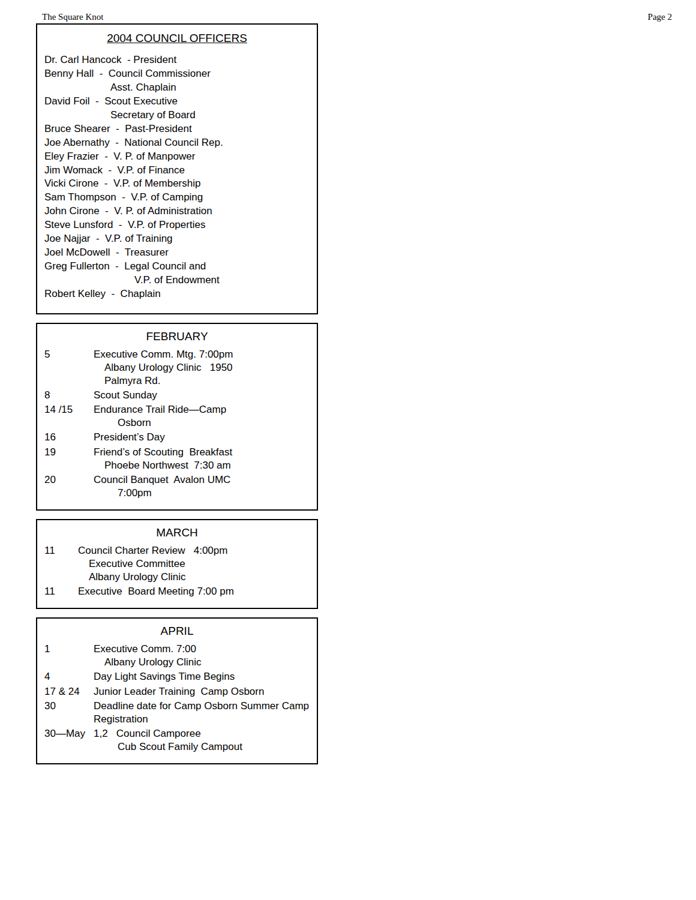The Square Knot Page 2
2004 COUNCIL OFFICERS
Dr. Carl Hancock - President
Benny Hall - Council Commissioner
Asst. Chaplain
David Foil - Scout Executive
Secretary of Board
Bruce Shearer - Past-President
Joe Abernathy - National Council Rep.
Eley Frazier - V. P. of Manpower
Jim Womack - V.P. of Finance
Vicki Cirone - V.P. of Membership
Sam Thompson - V.P. of Camping
John Cirone - V. P. of Administration
Steve Lunsford - V.P. of Properties
Joe Najjar - V.P. of Training
Joel McDowell - Treasurer
Greg Fullerton - Legal Council and
V.P. of Endowment
Robert Kelley - Chaplain
FEBRUARY
| 5 | Executive Comm. Mtg. 7:00pm Albany Urology Clinic 1950 Palmyra Rd. |
| 8 | Scout Sunday |
| 14 /15 | Endurance Trail Ride—Camp Osborn |
| 16 | President’s Day |
| 19 | Friend’s of Scouting Breakfast Phoebe Northwest 7:30 am |
| 20 | Council Banquet Avalon UMC 7:00pm |
MARCH
| 11 | Council Charter Review 4:00pm Executive Committee Albany Urology Clinic |
| 11 | Executive Board Meeting 7:00 pm |
APRIL
| 1 | Executive Comm. 7:00 Albany Urology Clinic |
| 4 | Day Light Savings Time Begins |
| 17 & 24 | Junior Leader Training Camp Osborn |
| 30 | Deadline date for Camp Osborn Summer Camp Registration |
| 30—May | 1,2 Council Camporee Cub Scout Family Campout |